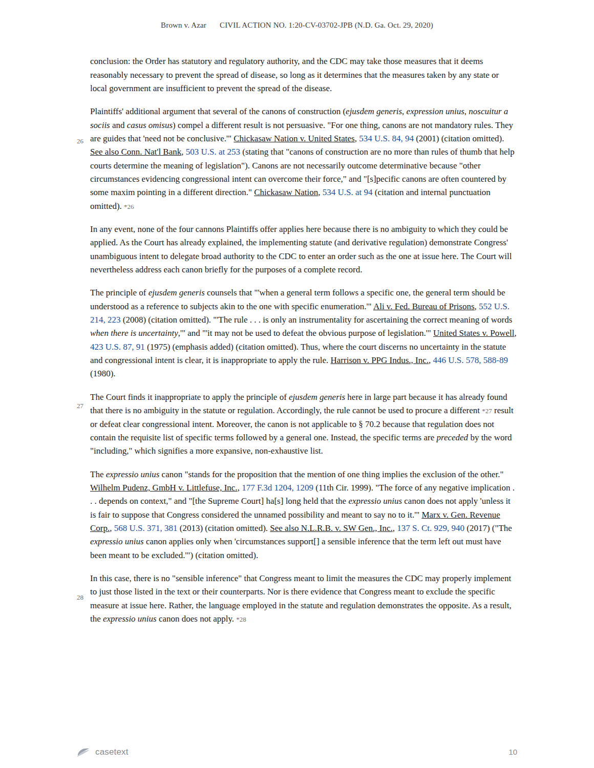Brown v. Azar CIVIL ACTION NO. 1:20-CV-03702-JPB (N.D. Ga. Oct. 29, 2020)
conclusion: the Order has statutory and regulatory authority, and the CDC may take those measures that it deems reasonably necessary to prevent the spread of disease, so long as it determines that the measures taken by any state or local government are insufficient to prevent the spread of the disease.
26 Plaintiffs' additional argument that several of the canons of construction (ejusdem generis, expression unius, noscuitur a sociis and casus omisus) compel a different result is not persuasive. "For one thing, canons are not mandatory rules. They are guides that 'need not be conclusive.'" Chickasaw Nation v. United States, 534 U.S. 84, 94 (2001) (citation omitted). See also Conn. Nat'l Bank, 503 U.S. at 253 (stating that "canons of construction are no more than rules of thumb that help courts determine the meaning of legislation"). Canons are not necessarily outcome determinative because "other circumstances evidencing congressional intent can overcome their force," and "[s]pecific canons are often countered by some maxim pointing in a different direction." Chickasaw Nation, 534 U.S. at 94 (citation and internal punctuation omitted). *26
In any event, none of the four cannons Plaintiffs offer applies here because there is no ambiguity to which they could be applied. As the Court has already explained, the implementing statute (and derivative regulation) demonstrate Congress' unambiguous intent to delegate broad authority to the CDC to enter an order such as the one at issue here. The Court will nevertheless address each canon briefly for the purposes of a complete record.
The principle of ejusdem generis counsels that "'when a general term follows a specific one, the general term should be understood as a reference to subjects akin to the one with specific enumeration.'" Ali v. Fed. Bureau of Prisons, 552 U.S. 214, 223 (2008) (citation omitted). "'The rule . . . is only an instrumentality for ascertaining the correct meaning of words when there is uncertainty,'" and "'it may not be used to defeat the obvious purpose of legislation.'" United States v. Powell, 423 U.S. 87, 91 (1975) (emphasis added) (citation omitted). Thus, where the court discerns no uncertainty in the statute and congressional intent is clear, it is inappropriate to apply the rule. Harrison v. PPG Indus., Inc., 446 U.S. 578, 588-89 (1980).
27 The Court finds it inappropriate to apply the principle of ejusdem generis here in large part because it has already found that there is no ambiguity in the statute or regulation. Accordingly, the rule cannot be used to procure a different *27 result or defeat clear congressional intent. Moreover, the canon is not applicable to § 70.2 because that regulation does not contain the requisite list of specific terms followed by a general one. Instead, the specific terms are preceded by the word "including," which signifies a more expansive, non-exhaustive list.
The expressio unius canon "stands for the proposition that the mention of one thing implies the exclusion of the other." Wilhelm Pudenz, GmbH v. Littlefuse, Inc., 177 F.3d 1204, 1209 (11th Cir. 1999). "The force of any negative implication . . . depends on context," and "[the Supreme Court] ha[s] long held that the expressio unius canon does not apply 'unless it is fair to suppose that Congress considered the unnamed possibility and meant to say no to it.'" Marx v. Gen. Revenue Corp., 568 U.S. 371, 381 (2013) (citation omitted). See also N.L.R.B. v. SW Gen., Inc., 137 S. Ct. 929, 940 (2017) ("The expressio unius canon applies only when 'circumstances support[] a sensible inference that the term left out must have been meant to be excluded.'") (citation omitted).
28 In this case, there is no "sensible inference" that Congress meant to limit the measures the CDC may properly implement to just those listed in the text or their counterparts. Nor is there evidence that Congress meant to exclude the specific measure at issue here. Rather, the language employed in the statute and regulation demonstrates the opposite. As a result, the expressio unius canon does not apply. *28
casetext
10